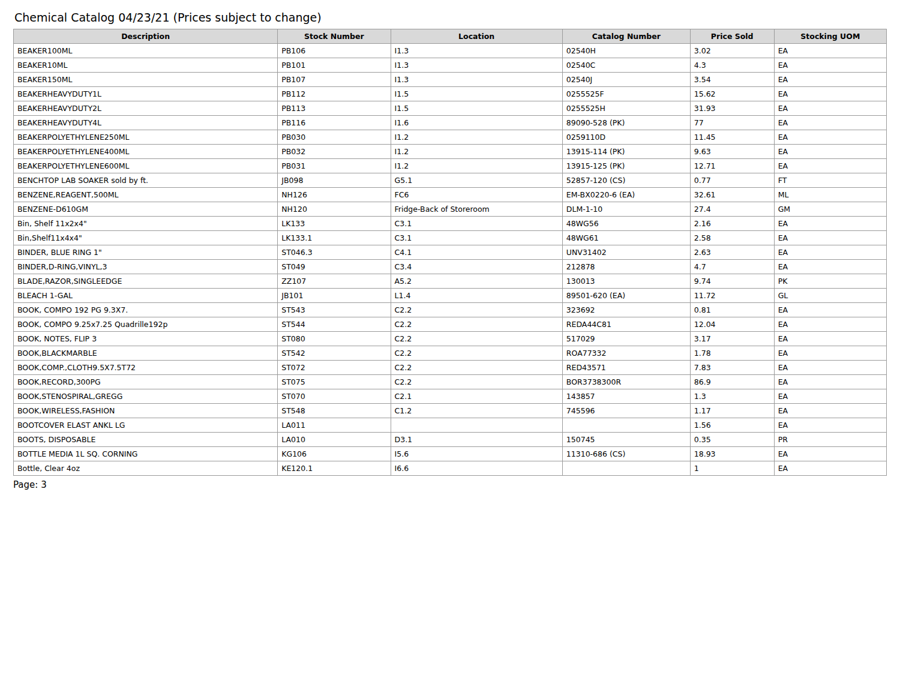Chemical Catalog 04/23/21 (Prices subject to change)
| Description | Stock Number | Location | Catalog Number | Price Sold | Stocking UOM |
| --- | --- | --- | --- | --- | --- |
| BEAKER100ML | PB106 | I1.3 | 02540H | 3.02 | EA |
| BEAKER10ML | PB101 | I1.3 | 02540C | 4.3 | EA |
| BEAKER150ML | PB107 | I1.3 | 02540J | 3.54 | EA |
| BEAKERHEAVYDUTY1L | PB112 | I1.5 | 0255525F | 15.62 | EA |
| BEAKERHEAVYDUTY2L | PB113 | I1.5 | 0255525H | 31.93 | EA |
| BEAKERHEAVYDUTY4L | PB116 | I1.6 | 89090-528 (PK) | 77 | EA |
| BEAKERPOLYETHYLENE250ML | PB030 | I1.2 | 0259110D | 11.45 | EA |
| BEAKERPOLYETHYLENE400ML | PB032 | I1.2 | 13915-114 (PK) | 9.63 | EA |
| BEAKERPOLYETHYLENE600ML | PB031 | I1.2 | 13915-125 (PK) | 12.71 | EA |
| BENCHTOP LAB SOAKER sold by ft. | JB098 | G5.1 | 52857-120 (CS) | 0.77 | FT |
| BENZENE,REAGENT,500ML | NH126 | FC6 | EM-BX0220-6 (EA) | 32.61 | ML |
| BENZENE-D610GM | NH120 | Fridge-Back of Storeroom | DLM-1-10 | 27.4 | GM |
| Bin, Shelf 11x2x4" | LK133 | C3.1 | 48WG56 | 2.16 | EA |
| Bin,Shelf11x4x4" | LK133.1 | C3.1 | 48WG61 | 2.58 | EA |
| BINDER, BLUE RING 1" | ST046.3 | C4.1 | UNV31402 | 2.63 | EA |
| BINDER,D-RING,VINYL,3 | ST049 | C3.4 | 212878 | 4.7 | EA |
| BLADE,RAZOR,SINGLEEDGE | ZZ107 | A5.2 | 130013 | 9.74 | PK |
| BLEACH 1-GAL | JB101 | L1.4 | 89501-620 (EA) | 11.72 | GL |
| BOOK, COMPO 192 PG 9.3X7. | ST543 | C2.2 | 323692 | 0.81 | EA |
| BOOK, COMPO 9.25x7.25 Quadrille192p | ST544 | C2.2 | REDA44C81 | 12.04 | EA |
| BOOK, NOTES, FLIP 3 | ST080 | C2.2 | 517029 | 3.17 | EA |
| BOOK,BLACKMARBLE | ST542 | C2.2 | ROA77332 | 1.78 | EA |
| BOOK,COMP.,CLOTH9.5X7.5T72 | ST072 | C2.2 | RED43571 | 7.83 | EA |
| BOOK,RECORD,300PG | ST075 | C2.2 | BOR3738300R | 86.9 | EA |
| BOOK,STENOSPIRAL,GREGG | ST070 | C2.1 | 143857 | 1.3 | EA |
| BOOK,WIRELESS,FASHION | ST548 | C1.2 | 745596 | 1.17 | EA |
| BOOTCOVER ELAST ANKL LG | LA011 | | | 1.56 | EA |
| BOOTS, DISPOSABLE | LA010 | D3.1 | 150745 | 0.35 | PR |
| BOTTLE MEDIA 1L SQ. CORNING | KG106 | I5.6 | 11310-686 (CS) | 18.93 | EA |
| Bottle, Clear 4oz | KE120.1 | I6.6 | | 1 | EA |
Page: 3